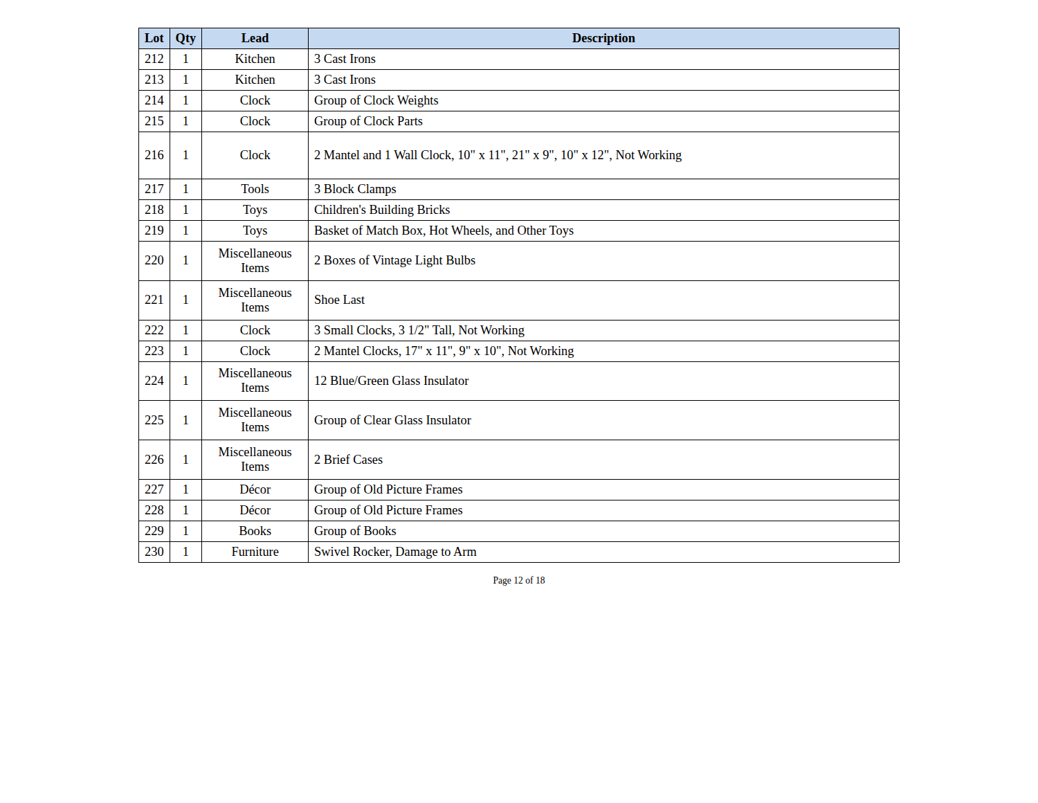Page 12 of 18
| Lot | Qty | Lead | Description |
| --- | --- | --- | --- |
| 212 | 1 | Kitchen | 3 Cast Irons |
| 213 | 1 | Kitchen | 3 Cast Irons |
| 214 | 1 | Clock | Group of Clock Weights |
| 215 | 1 | Clock | Group of Clock Parts |
| 216 | 1 | Clock | 2 Mantel and 1 Wall Clock, 10" x 11", 21" x 9", 10" x 12", Not Working |
| 217 | 1 | Tools | 3 Block Clamps |
| 218 | 1 | Toys | Children's Building Bricks |
| 219 | 1 | Toys | Basket of Match Box, Hot Wheels, and Other Toys |
| 220 | 1 | Miscellaneous Items | 2 Boxes of Vintage Light Bulbs |
| 221 | 1 | Miscellaneous Items | Shoe Last |
| 222 | 1 | Clock | 3 Small Clocks, 3 1/2" Tall, Not Working |
| 223 | 1 | Clock | 2 Mantel Clocks, 17" x 11", 9" x 10", Not Working |
| 224 | 1 | Miscellaneous Items | 12 Blue/Green Glass Insulator |
| 225 | 1 | Miscellaneous Items | Group of Clear Glass Insulator |
| 226 | 1 | Miscellaneous Items | 2 Brief Cases |
| 227 | 1 | Décor | Group of Old Picture Frames |
| 228 | 1 | Décor | Group of Old Picture Frames |
| 229 | 1 | Books | Group of Books |
| 230 | 1 | Furniture | Swivel Rocker, Damage to Arm |